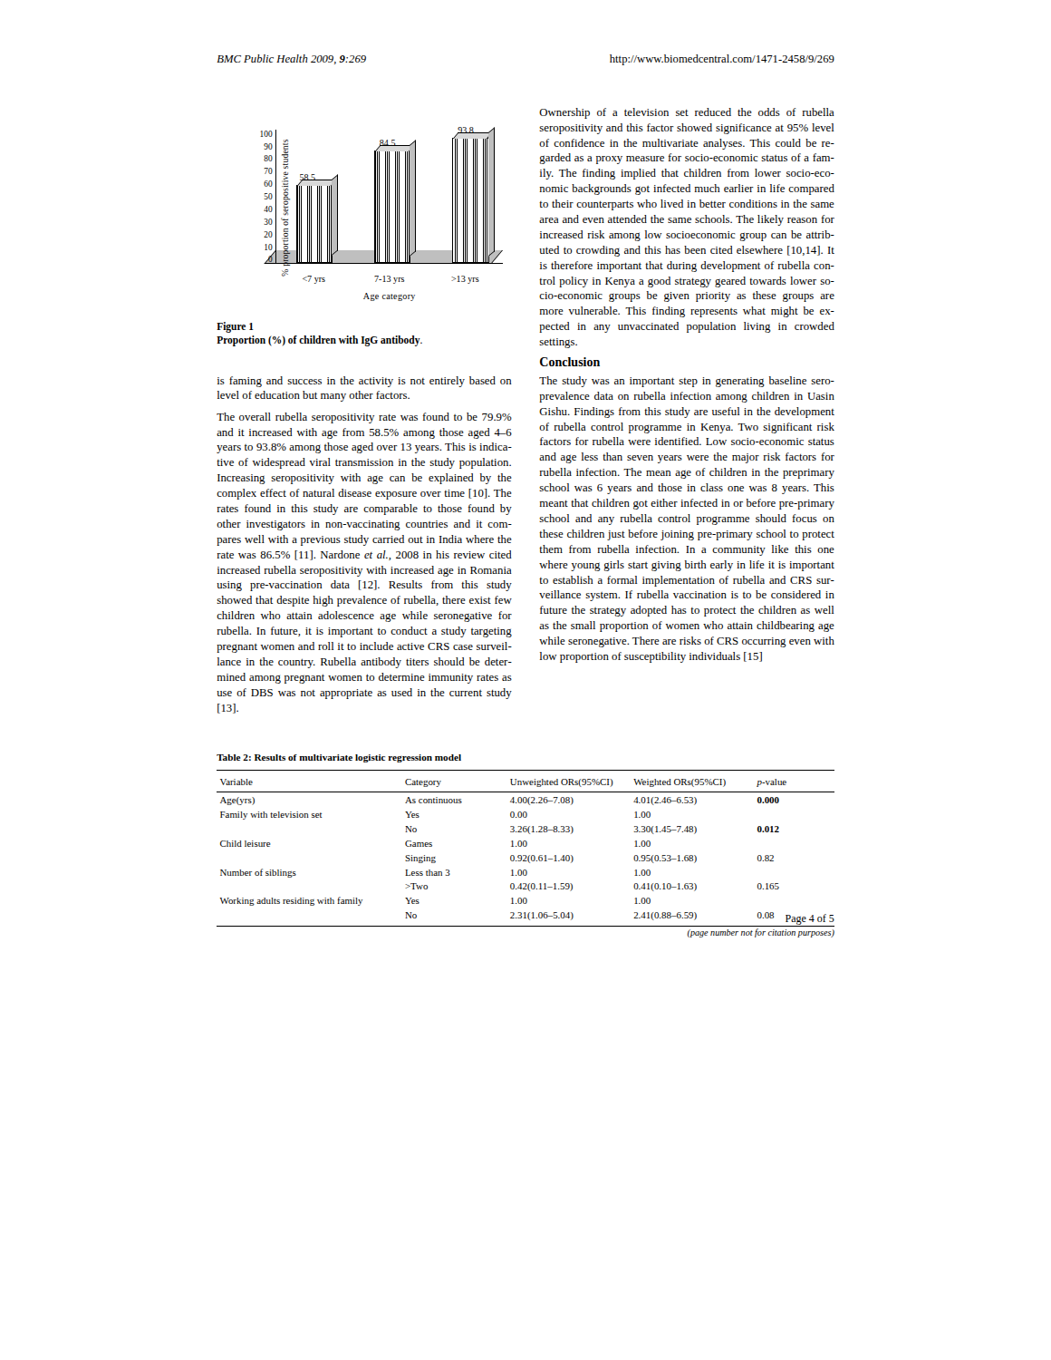BMC Public Health 2009, 9:269
http://www.biomedcentral.com/1471-2458/9/269
% proportion of seropositive students
1009080706050403020100
58.5
84.5
93.8
<7 yrs 7-13 yrs>13 yrs
Age category
Figure 1
Proportion (%) of children with IgG antibody.
is faming and success in the activity is not entirely based on level of education but many other factors.
The overall rubella seropositivity rate was found to be 79.9% and it increased with age from 58.5% among those aged 4–6 years to 93.8% among those aged over 13 years. This is indicative of widespread viral transmission in the study population. Increasing seropositivity with age can be explained by the complex effect of natural disease exposure over time [10]. The rates found in this study are comparable to those found by other investigators in non-vaccinating countries and it compares well with a previous study carried out in India where the rate was 86.5% [11]. Nardone et al., 2008 in his review cited increased rubella seropositivity with increased age in Romania using pre-vaccination data [12]. Results from this study showed that despite high prevalence of rubella, there exist few children who attain adolescence age while seronegative for rubella. In future, it is important to conduct a study targeting pregnant women and roll it to include active CRS case surveillance in the country. Rubella antibody titers should be determined among pregnant women to determine immunity rates as use of DBS was not appropriate as used in the current study [13].
Ownership of a television set reduced the odds of rubella seropositivity and this factor showed significance at 95% level of confidence in the multivariate analyses. This could be regarded as a proxy measure for socio-economic status of a family. The finding implied that children from lower socio-economic backgrounds got infected much earlier in life compared to their counterparts who lived in better conditions in the same area and even attended the same schools. The likely reason for increased risk among low socioeconomic group can be attributed to crowding and this has been cited elsewhere [10,14]. It is therefore important that during development of rubella control policy in Kenya a good strategy geared towards lower socio-economic groups be given priority as these groups are more vulnerable. This finding represents what might be expected in any unvaccinated population living in crowded settings.
Conclusion
The study was an important step in generating baseline seroprevalence data on rubella infection among children in Uasin Gishu. Findings from this study are useful in the development of rubella control programme in Kenya. Two significant risk factors for rubella were identified. Low socio-economic status and age less than seven years were the major risk factors for rubella infection. The mean age of children in the preprimary school was 6 years and those in class one was 8 years. This meant that children got either infected in or before pre-primary school and any rubella control programme should focus on these children just before joining pre-primary school to protect them from rubella infection. In a community like this one where young girls start giving birth early in life it is important to establish a formal implementation of rubella and CRS surveillance system. If rubella vaccination is to be considered in future the strategy adopted has to protect the children as well as the small proportion of women who attain childbearing age while seronegative. There are risks of CRS occurring even with low proportion of susceptibility individuals [15]
Table 2: Results of multivariate logistic regression model
| Variable | Category | Unweighted ORs(95%CI) | Weighted ORs(95%CI) | p -value |
| --- | --- | --- | --- | --- |
| Age(yrs) | As continuous | 4.00(2.26–7.08) | 4.01(2.46–6.53) | 0.000 |
| Family with television set | Yes | 0.00 | 1.00 | |
| | No | 3.26(1.28–8.33) | 3.30(1.45–7.48) | 0.012 |
| Child leisure | Games | 1.00 | 1.00 | |
| | Singing | 0.92(0.61–1.40) | 0.95(0.53–1.68) | 0.82 |
| Number of siblings | Less than 3 | 1.00 | 1.00 | |
| | >Two | 0.42(0.11–1.59) | 0.41(0.10–1.63) | 0.165 |
| Working adults residing with family | Yes | 1.00 | 1.00 | |
| | No | 2.31(1.06–5.04) | 2.41(0.88–6.59) | 0.08 |
Page 4 of 5
(page number not for citation purposes)